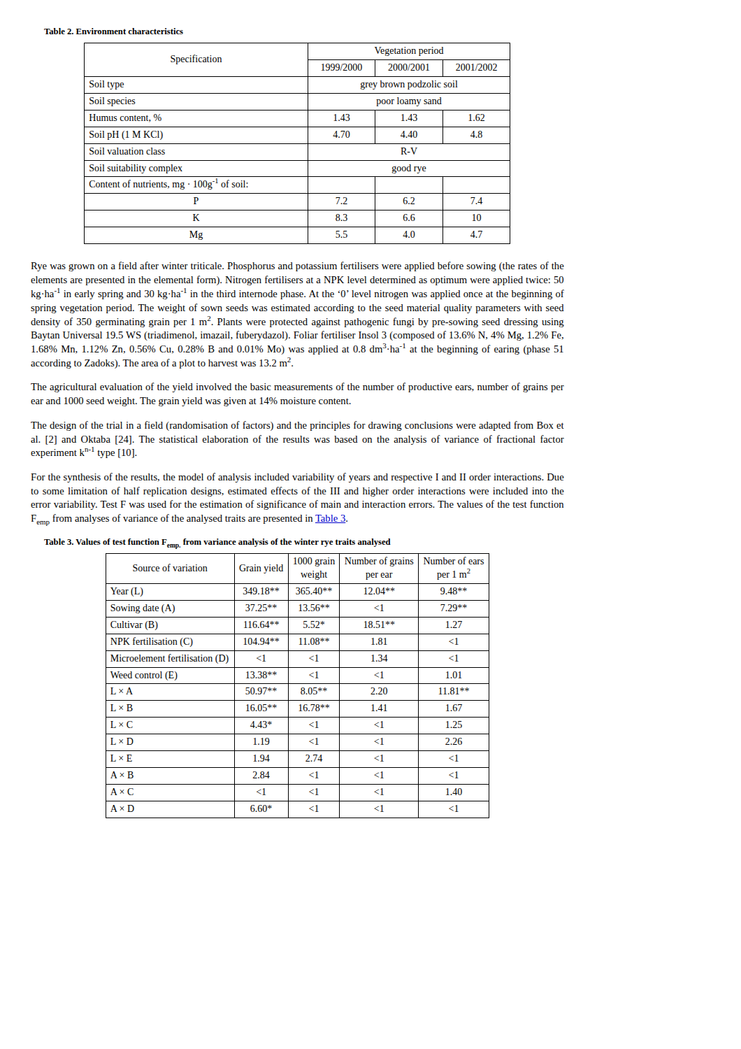Table 2. Environment characteristics
| Specification | Vegetation period |
| --- | --- |
| 1999/2000 | 2000/2001 | 2001/2002 |
| Soil type | grey brown podzolic soil |
| Soil species | poor loamy sand |
| Humus content, % | 1.43 | 1.43 | 1.62 |
| Soil pH (1 M KCl) | 4.70 | 4.40 | 4.8 |
| Soil valuation class | R-V |
| Soil suitability complex | good rye |
| Content of nutrients, mg · 100g -1 of soil: | | | |
| P | 7.2 | 6.2 | 7.4 |
| K | 8.3 | 6.6 | 10 |
| Mg | 5.5 | 4.0 | 4.7 |
Rye was grown on a field after winter triticale. Phosphorus and potassium fertilisers were applied before sowing (the rates of the elements are presented in the elemental form). Nitrogen fertilisers at a NPK level determined as optimum were applied twice: 50 kg·ha-1 in early spring and 30 kg·ha-1 in the third internode phase. At the ‘0’ level nitrogen was applied once at the beginning of spring vegetation period. The weight of sown seeds was estimated according to the seed material quality parameters with seed density of 350 germinating grain per 1 m2. Plants were protected against pathogenic fungi by pre-sowing seed dressing using Baytan Universal 19.5 WS (triadimenol, imazail, fuberydazol). Foliar fertiliser Insol 3 (composed of 13.6% N, 4% Mg, 1.2% Fe, 1.68% Mn, 1.12% Zn, 0.56% Cu, 0.28% B and 0.01% Mo) was applied at 0.8 dm3·ha-1 at the beginning of earing (phase 51 according to Zadoks). The area of a plot to harvest was 13.2 m2.
The agricultural evaluation of the yield involved the basic measurements of the number of productive ears, number of grains per ear and 1000 seed weight. The grain yield was given at 14% moisture content.
The design of the trial in a field (randomisation of factors) and the principles for drawing conclusions were adapted from Box et al. [2] and Oktaba [24]. The statistical elaboration of the results was based on the analysis of variance of fractional factor experiment kn-1 type [10].
For the synthesis of the results, the model of analysis included variability of years and respective I and II order interactions. Due to some limitation of half replication designs, estimated effects of the III and higher order interactions were included into the error variability. Test F was used for the estimation of significance of main and interaction errors. The values of the test function Femp from analyses of variance of the analysed traits are presented in Table 3.
Table 3. Values of test function Femp. from variance analysis of the winter rye traits analysed
| Source of variation | Grain yield | 1000 grain weight | Number of grains per ear | Number of ears per 1 m 2 |
| --- | --- | --- | --- | --- |
| Year (L) | 349.18** | 365.40** | 12.04** | 9.48** |
| Sowing date (A) | 37.25** | 13.56** | <1 | 7.29** |
| Cultivar (B) | 116.64** | 5.52* | 18.51** | 1.27 |
| NPK fertilisation (C) | 104.94** | 11.08** | 1.81 | <1 |
| Microelement fertilisation (D) | <1 | <1 | 1.34 | <1 |
| Weed control (E) | 13.38** | <1 | <1 | 1.01 |
| L × A | 50.97** | 8.05** | 2.20 | 11.81** |
| L × B | 16.05** | 16.78** | 1.41 | 1.67 |
| L × C | 4.43* | <1 | <1 | 1.25 |
| L × D | 1.19 | <1 | <1 | 2.26 |
| L × E | 1.94 | 2.74 | <1 | <1 |
| A × B | 2.84 | <1 | <1 | <1 |
| A × C | <1 | <1 | <1 | 1.40 |
| A × D | 6.60* | <1 | <1 | <1 |